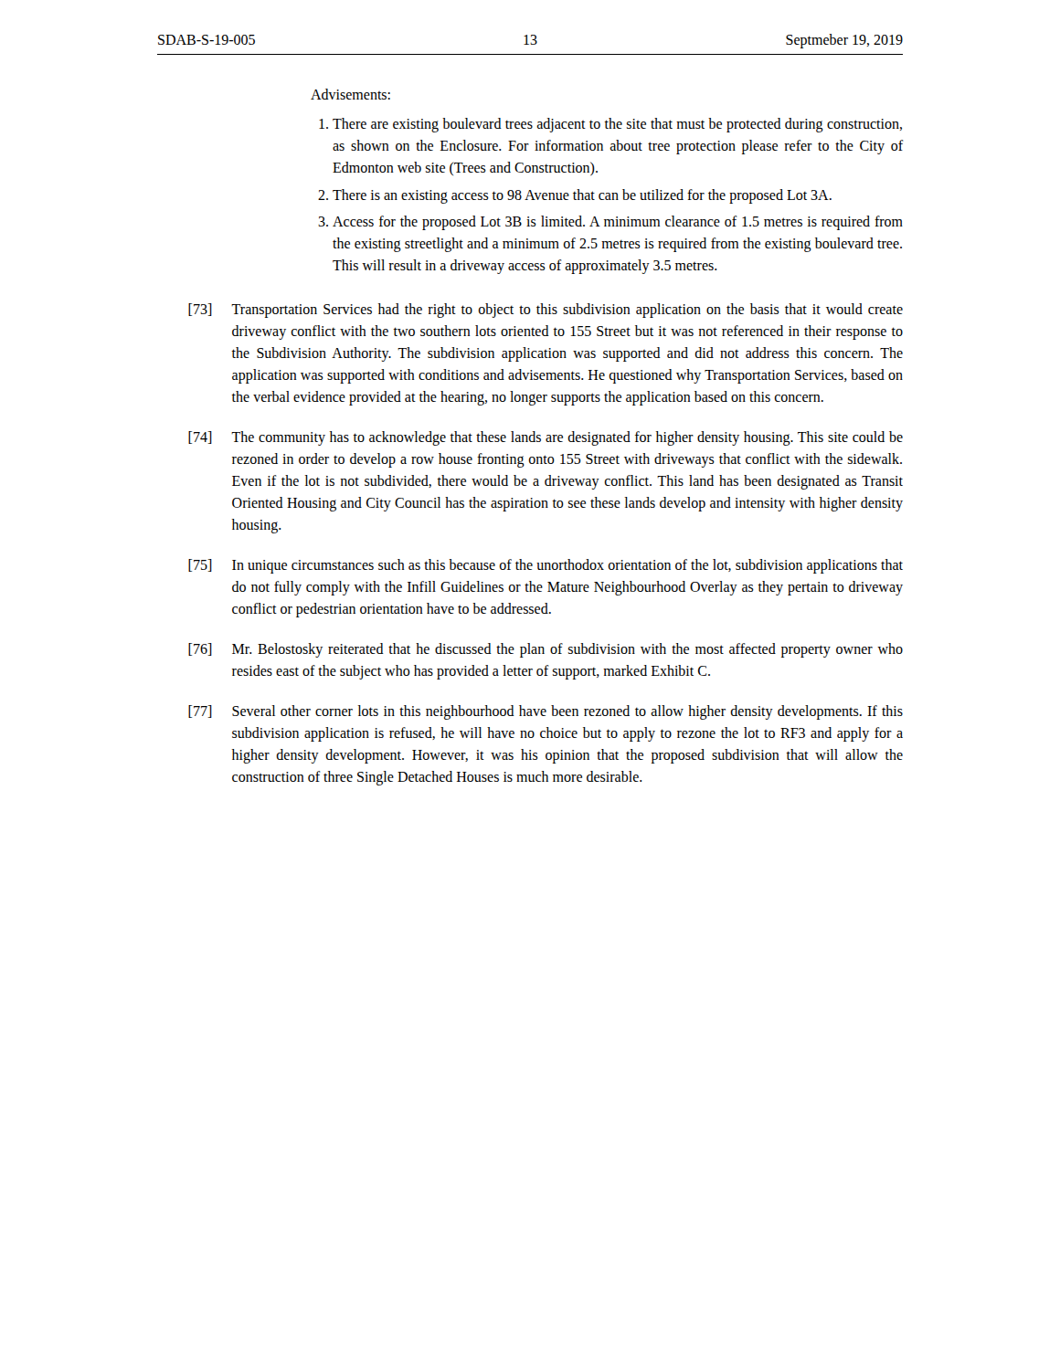SDAB-S-19-005
13
Septmeber 19, 2019
Advisements:
There are existing boulevard trees adjacent to the site that must be protected during construction, as shown on the Enclosure. For information about tree protection please refer to the City of Edmonton web site (Trees and Construction).
There is an existing access to 98 Avenue that can be utilized for the proposed Lot 3A.
Access for the proposed Lot 3B is limited. A minimum clearance of 1.5 metres is required from the existing streetlight and a minimum of 2.5 metres is required from the existing boulevard tree. This will result in a driveway access of approximately 3.5 metres.
[73]
Transportation Services had the right to object to this subdivision application on the basis that it would create driveway conflict with the two southern lots oriented to 155 Street but it was not referenced in their response to the Subdivision Authority. The subdivision application was supported and did not address this concern. The application was supported with conditions and advisements. He questioned why Transportation Services, based on the verbal evidence provided at the hearing, no longer supports the application based on this concern.
[74]
The community has to acknowledge that these lands are designated for higher density housing. This site could be rezoned in order to develop a row house fronting onto 155 Street with driveways that conflict with the sidewalk. Even if the lot is not subdivided, there would be a driveway conflict. This land has been designated as Transit Oriented Housing and City Council has the aspiration to see these lands develop and intensity with higher density housing.
[75]
In unique circumstances such as this because of the unorthodox orientation of the lot, subdivision applications that do not fully comply with the Infill Guidelines or the Mature Neighbourhood Overlay as they pertain to driveway conflict or pedestrian orientation have to be addressed.
[76]
Mr. Belostosky reiterated that he discussed the plan of subdivision with the most affected property owner who resides east of the subject who has provided a letter of support, marked Exhibit C.
[77]
Several other corner lots in this neighbourhood have been rezoned to allow higher density developments. If this subdivision application is refused, he will have no choice but to apply to rezone the lot to RF3 and apply for a higher density development. However, it was his opinion that the proposed subdivision that will allow the construction of three Single Detached Houses is much more desirable.